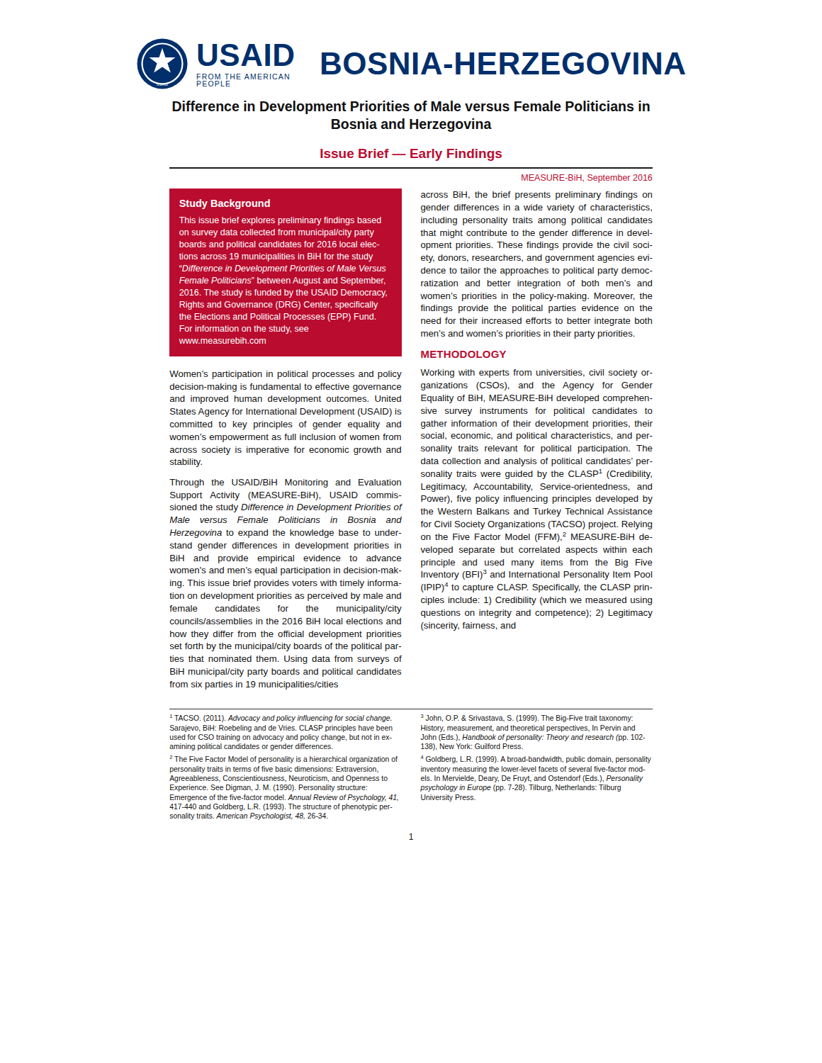USAID
USAID From the American People
BOSNIA-HERZEGOVINA
Difference in Development Priorities of Male versus Female Politicians in Bosnia and Herzegovina
Issue Brief — Early Findings
MEASURE-BiH, September 2016
Study Background
This issue brief explores preliminary findings based on survey data collected from municipal/city party boards and political candidates for 2016 local elections across 19 municipalities in BiH for the study “Difference in Development Priorities of Male Versus Female Politicians” between August and September, 2016. The study is funded by the USAID Democracy, Rights and Governance (DRG) Center, specifically the Elections and Political Processes (EPP) Fund.
For information on the study, see www.measurebih.com
Women’s participation in political processes and policy decision-making is fundamental to effective governance and improved human development outcomes. United States Agency for International Development (USAID) is committed to key principles of gender equality and women’s empowerment as full inclusion of women from across society is imperative for economic growth and stability.
Through the USAID/BiH Monitoring and Evaluation Support Activity (MEASURE-BiH), USAID commissioned the study Difference in Development Priorities of Male versus Female Politicians in Bosnia and Herzegovina to expand the knowledge base to understand gender differences in development priorities in BiH and provide empirical evidence to advance women's and men’s equal participation in decision-making. This issue brief provides voters with timely information on development priorities as perceived by male and female candidates for the municipality/city councils/assemblies in the 2016 BiH local elections and how they differ from the official development priorities set forth by the municipal/city boards of the political parties that nominated them. Using data from surveys of BiH municipal/city party boards and political candidates from six parties in 19 municipalities/cities
across BiH, the brief presents preliminary findings on gender differences in a wide variety of characteristics, including personality traits among political candidates that might contribute to the gender difference in development priorities. These findings provide the civil society, donors, researchers, and government agencies evidence to tailor the approaches to political party democratization and better integration of both men’s and women’s priorities in the policy-making. Moreover, the findings provide the political parties evidence on the need for their increased efforts to better integrate both men’s and women’s priorities in their party priorities.
METHODOLOGY
Working with experts from universities, civil society organizations (CSOs), and the Agency for Gender Equality of BiH, MEASURE-BiH developed comprehensive survey instruments for political candidates to gather information of their development priorities, their social, economic, and political characteristics, and personality traits relevant for political participation. The data collection and analysis of political candidates’ personality traits were guided by the CLASP1 (Credibility, Legitimacy, Accountability, Service-orientedness, and Power), five policy influencing principles developed by the Western Balkans and Turkey Technical Assistance for Civil Society Organizations (TACSO) project. Relying on the Five Factor Model (FFM),2 MEASURE-BiH developed separate but correlated aspects within each principle and used many items from the Big Five Inventory (BFI)3 and International Personality Item Pool (IPIP)4 to capture CLASP. Specifically, the CLASP principles include: 1) Credibility (which we measured using questions on integrity and competence); 2) Legitimacy (sincerity, fairness, and
1 TACSO. (2011). Advocacy and policy influencing for social change. Sarajevo, BiH: Roebeling and de Vries. CLASP principles have been used for CSO training on advocacy and policy change, but not in examining political candidates or gender differences.
2 The Five Factor Model of personality is a hierarchical organization of personality traits in terms of five basic dimensions: Extraversion, Agreeableness, Conscientiousness, Neuroticism, and Openness to Experience. See Digman, J. M. (1990). Personality structure: Emergence of the five-factor model. Annual Review of Psychology, 41, 417-440 and Goldberg, L.R. (1993). The structure of phenotypic personality traits. American Psychologist, 48, 26-34.
3 John, O.P. & Srivastava, S. (1999). The Big-Five trait taxonomy: History, measurement, and theoretical perspectives, In Pervin and John (Eds.), Handbook of personality: Theory and research (pp. 102-138), New York: Guilford Press.
4 Goldberg, L.R. (1999). A broad-bandwidth, public domain, personality inventory measuring the lower-level facets of several five-factor models. In Mervielde, Deary, De Fruyt, and Ostendorf (Eds.), Personality psychology in Europe (pp. 7-28). Tilburg, Netherlands: Tilburg University Press.
1